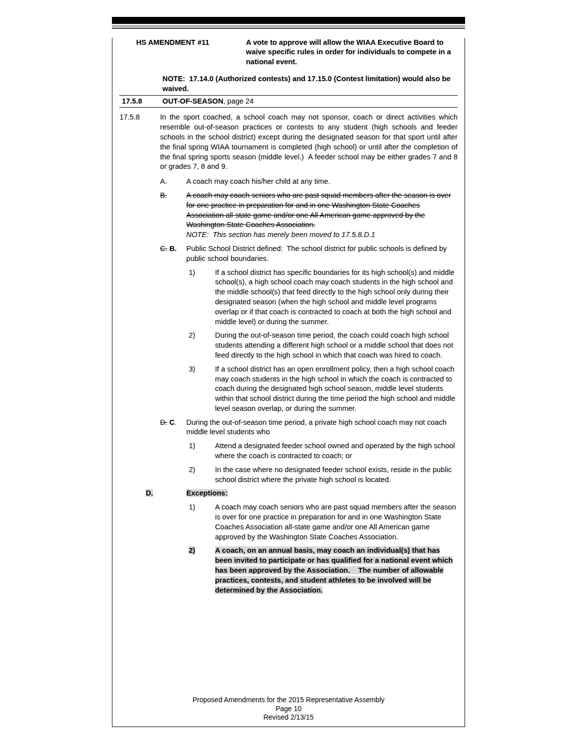HS AMENDMENT #11
A vote to approve will allow the WIAA Executive Board to waive specific rules in order for individuals to compete in a national event.
NOTE: 17.14.0 (Authorized contests) and 17.15.0 (Contest limitation) would also be waived.
17.5.8 OUT-OF-SEASON, page 24
17.5.8
In the sport coached, a school coach may not sponsor, coach or direct activities which resemble out-of-season practices or contests to any student (high schools and feeder schools in the school district) except during the designated season for that sport until after the final spring WIAA tournament is completed (high school) or until after the completion of the final spring sports season (middle level.) A feeder school may be either grades 7 and 8 or grades 7, 8 and 9.
A.
A coach may coach his/her child at any time.
B.
A coach may coach seniors who are past squad members after the season is over for one practice in preparation for and in one Washington State Coaches Association all-state game and/or one All American game approved by the Washington State Coaches Association.
NOTE: This section has merely been moved to 17.5.8.D.1
C. B.
Public School District defined: The school district for public schools is defined by public school boundaries.
1)
If a school district has specific boundaries for its high school(s) and middle school(s), a high school coach may coach students in the high school and the middle school(s) that feed directly to the high school only during their designated season (when the high school and middle level programs overlap or if that coach is contracted to coach at both the high school and middle level) or during the summer.
2)
During the out-of-season time period, the coach could coach high school students attending a different high school or a middle school that does not feed directly to the high school in which that coach was hired to coach.
3)
If a school district has an open enrollment policy, then a high school coach may coach students in the high school in which the coach is contracted to coach during the designated high school season, middle level students within that school district during the time period the high school and middle level season overlap, or during the summer.
D. C.
During the out-of-season time period, a private high school coach may not coach middle level students who
1)
Attend a designated feeder school owned and operated by the high school where the coach is contracted to coach; or
2)
In the case where no designated feeder school exists, reside in the public school district where the private high school is located.
D.
Exceptions:
1)
A coach may coach seniors who are past squad members after the season is over for one practice in preparation for and in one Washington State Coaches Association all-state game and/or one All American game approved by the Washington State Coaches Association.
2)
A coach, on an annual basis, may coach an individual(s) that has been invited to participate or has qualified for a national event which has been approved by the Association. The number of allowable practices, contests, and student athletes to be involved will be determined by the Association.
Proposed Amendments for the 2015 Representative Assembly
Page 10
Revised 2/13/15